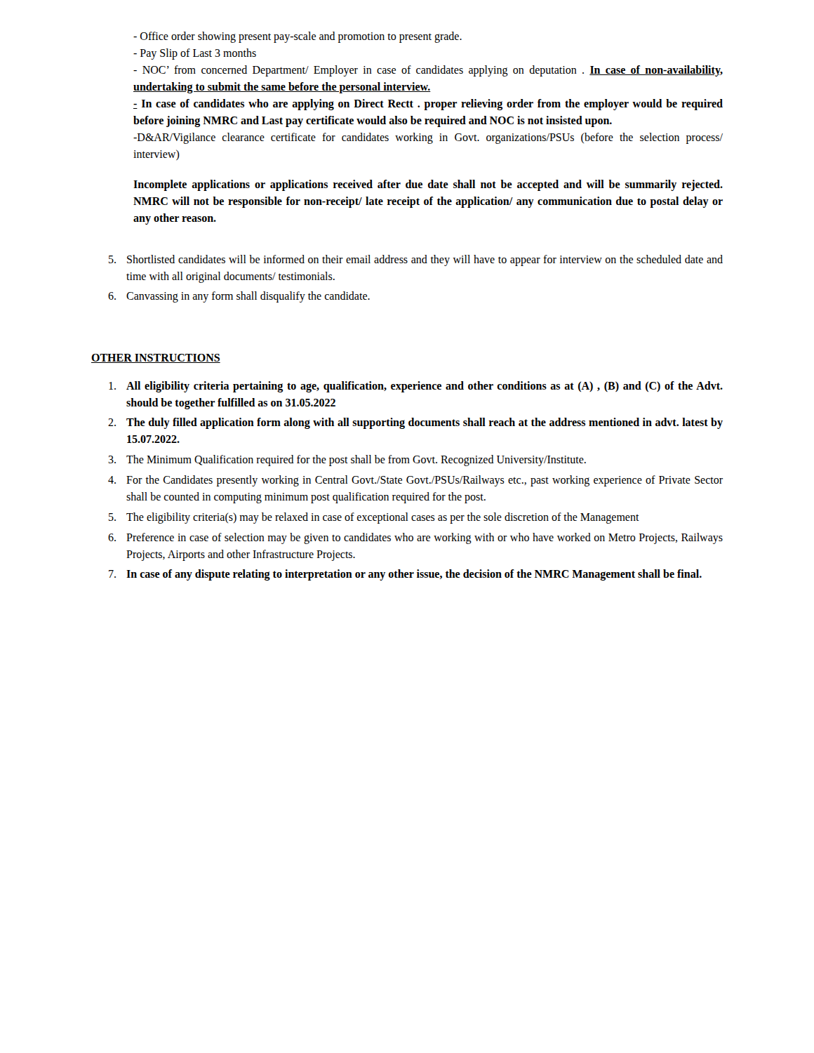- Office order showing present pay-scale and promotion to present grade.
- Pay Slip of Last 3 months
- NOC’ from concerned Department/ Employer in case of candidates applying on deputation . In case of non-availability, undertaking to submit the same before the personal interview.
- In case of candidates who are applying on Direct Rectt . proper relieving order from the employer would be required before joining NMRC and Last pay certificate would also be required and NOC is not insisted upon.
-D&AR/Vigilance clearance certificate for candidates working in Govt. organizations/PSUs (before the selection process/ interview)
Incomplete applications or applications received after due date shall not be accepted and will be summarily rejected. NMRC will not be responsible for non-receipt/ late receipt of the application/ any communication due to postal delay or any other reason.
Shortlisted candidates will be informed on their email address and they will have to appear for interview on the scheduled date and time with all original documents/ testimonials.
Canvassing in any form shall disqualify the candidate.
OTHER INSTRUCTIONS
All eligibility criteria pertaining to age, qualification, experience and other conditions as at (A) , (B) and (C) of the Advt. should be together fulfilled as on 31.05.2022
The duly filled application form along with all supporting documents shall reach at the address mentioned in advt. latest by 15.07.2022.
The Minimum Qualification required for the post shall be from Govt. Recognized University/Institute.
For the Candidates presently working in Central Govt./State Govt./PSUs/Railways etc., past working experience of Private Sector shall be counted in computing minimum post qualification required for the post.
The eligibility criteria(s) may be relaxed in case of exceptional cases as per the sole discretion of the Management
Preference in case of selection may be given to candidates who are working with or who have worked on Metro Projects, Railways Projects, Airports and other Infrastructure Projects.
In case of any dispute relating to interpretation or any other issue, the decision of the NMRC Management shall be final.